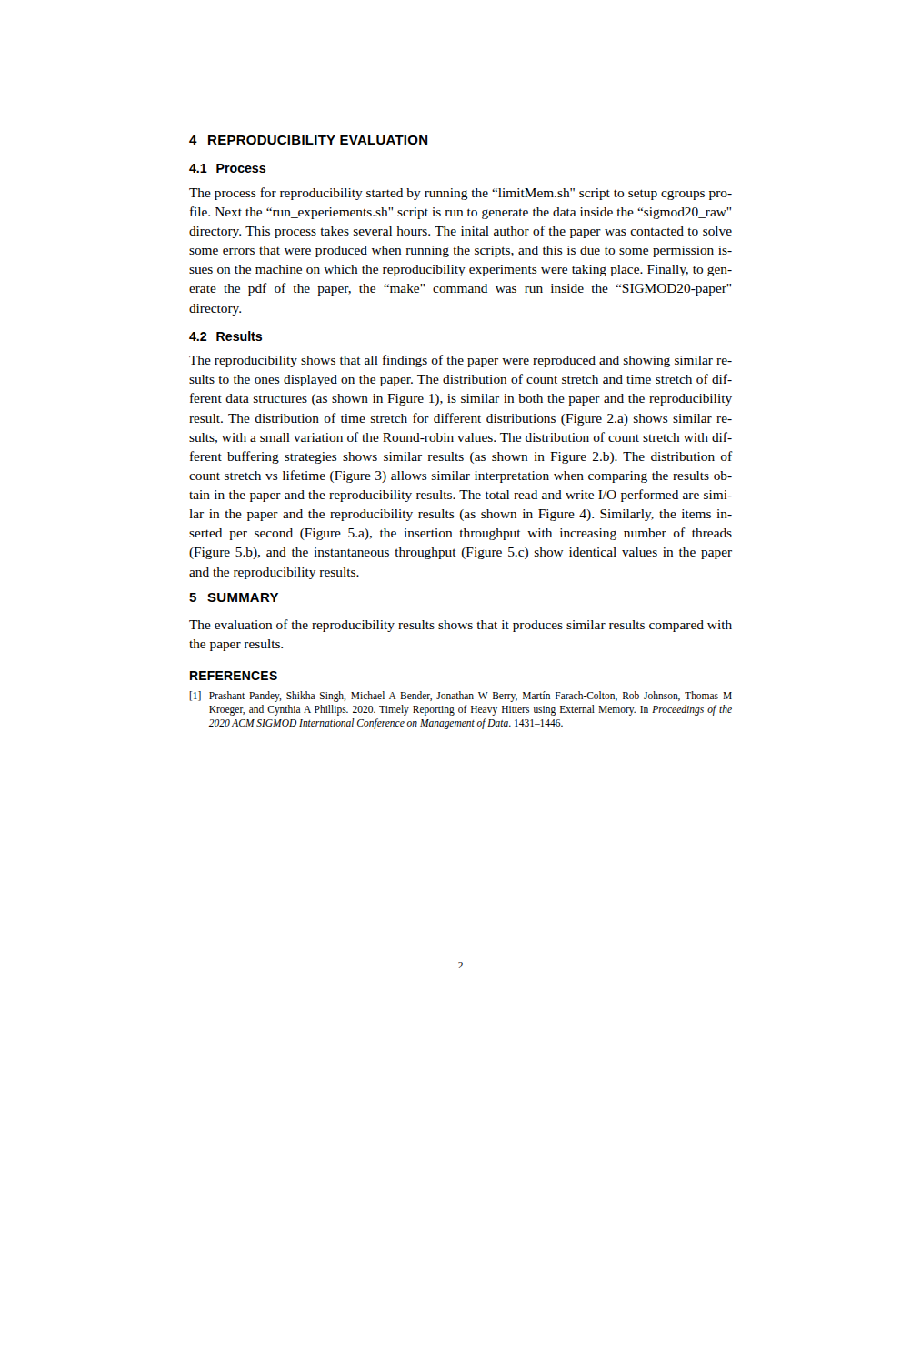4 Reproducibility Evaluation
4.1 Process
The process for reproducibility started by running the “limitMem.sh" script to setup cgroups profile. Next the “run_experiements.sh" script is run to generate the data inside the “sigmod20_raw" directory. This process takes several hours. The inital author of the paper was contacted to solve some errors that were produced when running the scripts, and this is due to some permission issues on the machine on which the reproducibility experiments were taking place. Finally, to generate the pdf of the paper, the “make" command was run inside the “SIGMOD20-paper" directory.
4.2 Results
The reproducibility shows that all findings of the paper were reproduced and showing similar results to the ones displayed on the paper. The distribution of count stretch and time stretch of different data structures (as shown in Figure 1), is similar in both the paper and the reproducibility result. The distribution of time stretch for different distributions (Figure 2.a) shows similar results, with a small variation of the Round-robin values. The distribution of count stretch with different buffering strategies shows similar results (as shown in Figure 2.b). The distribution of count stretch vs lifetime (Figure 3) allows similar interpretation when comparing the results obtain in the paper and the reproducibility results. The total read and write I/O performed are similar in the paper and the reproducibility results (as shown in Figure 4). Similarly, the items inserted per second (Figure 5.a), the insertion throughput with increasing number of threads (Figure 5.b), and the instantaneous throughput (Figure 5.c) show identical values in the paper and the reproducibility results.
5 Summary
The evaluation of the reproducibility results shows that it produces similar results compared with the paper results.
References
[1] Prashant Pandey, Shikha Singh, Michael A Bender, Jonathan W Berry, Martín Farach-Colton, Rob Johnson, Thomas M Kroeger, and Cynthia A Phillips. 2020. Timely Reporting of Heavy Hitters using External Memory. In Proceedings of the 2020 ACM SIGMOD International Conference on Management of Data. 1431–1446.
2